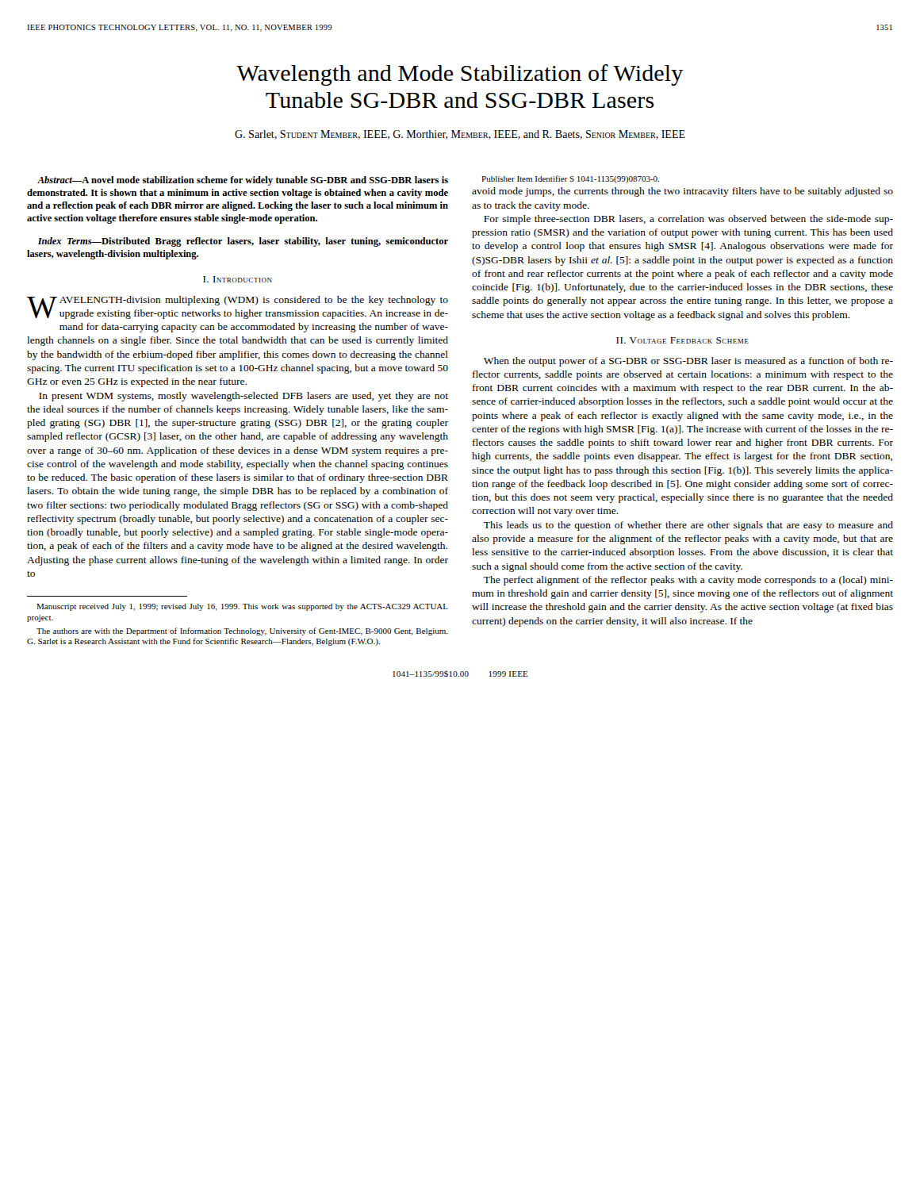IEEE Photonics Technology Letters, Vol. 11, No. 11, November 1999
1351
Wavelength and Mode Stabilization of Widely
Tunable SG-DBR and SSG-DBR Lasers
G. Sarlet, Student Member, IEEE, G. Morthier, Member, IEEE, and R. Baets, Senior Member, IEEE
Abstract—A novel mode stabilization scheme for widely tunable SG-DBR and SSG-DBR lasers is demonstrated. It is shown that a minimum in active section voltage is obtained when a cavity mode and a reflection peak of each DBR mirror are aligned. Locking the laser to such a local minimum in active section voltage therefore ensures stable single-mode operation.
Index Terms—Distributed Bragg reflector lasers, laser stability, laser tuning, semiconductor lasers, wavelength-division multiplexing.
I. Introduction
WAVELENGTH-division multiplexing (WDM) is considered to be the key technology to upgrade existing fiber-optic networks to higher transmission capacities. An increase in demand for data-carrying capacity can be accommodated by increasing the number of wavelength channels on a single fiber. Since the total bandwidth that can be used is currently limited by the bandwidth of the erbium-doped fiber amplifier, this comes down to decreasing the channel spacing. The current ITU specification is set to a 100-GHz channel spacing, but a move toward 50 GHz or even 25 GHz is expected in the near future.
In present WDM systems, mostly wavelength-selected DFB lasers are used, yet they are not the ideal sources if the number of channels keeps increasing. Widely tunable lasers, like the sampled grating (SG) DBR [1], the super-structure grating (SSG) DBR [2], or the grating coupler sampled reflector (GCSR) [3] laser, on the other hand, are capable of addressing any wavelength over a range of 30–60 nm. Application of these devices in a dense WDM system requires a precise control of the wavelength and mode stability, especially when the channel spacing continues to be reduced. The basic operation of these lasers is similar to that of ordinary three-section DBR lasers. To obtain the wide tuning range, the simple DBR has to be replaced by a combination of two filter sections: two periodically modulated Bragg reflectors (SG or SSG) with a comb-shaped reflectivity spectrum (broadly tunable, but poorly selective) and a concatenation of a coupler section (broadly tunable, but poorly selective) and a sampled grating. For stable single-mode operation, a peak of each of the filters and a cavity mode have to be aligned at the desired wavelength. Adjusting the phase current allows fine-tuning of the wavelength within a limited range. In order to
Manuscript received July 1, 1999; revised July 16, 1999. This work was supported by the ACTS-AC329 ACTUAL project.
The authors are with the Department of Information Technology, University of Gent-IMEC, B-9000 Gent, Belgium. G. Sarlet is a Research Assistant with the Fund for Scientific Research—Flanders, Belgium (F.W.O.).
Publisher Item Identifier S 1041-1135(99)08703-0.
avoid mode jumps, the currents through the two intracavity filters have to be suitably adjusted so as to track the cavity mode.
For simple three-section DBR lasers, a correlation was observed between the side-mode suppression ratio (SMSR) and the variation of output power with tuning current. This has been used to develop a control loop that ensures high SMSR [4]. Analogous observations were made for (S)SG-DBR lasers by Ishii et al. [5]: a saddle point in the output power is expected as a function of front and rear reflector currents at the point where a peak of each reflector and a cavity mode coincide [Fig. 1(b)]. Unfortunately, due to the carrier-induced losses in the DBR sections, these saddle points do generally not appear across the entire tuning range. In this letter, we propose a scheme that uses the active section voltage as a feedback signal and solves this problem.
II. Voltage Feedback Scheme
When the output power of a SG-DBR or SSG-DBR laser is measured as a function of both reflector currents, saddle points are observed at certain locations: a minimum with respect to the front DBR current coincides with a maximum with respect to the rear DBR current. In the absence of carrier-induced absorption losses in the reflectors, such a saddle point would occur at the points where a peak of each reflector is exactly aligned with the same cavity mode, i.e., in the center of the regions with high SMSR [Fig. 1(a)]. The increase with current of the losses in the reflectors causes the saddle points to shift toward lower rear and higher front DBR currents. For high currents, the saddle points even disappear. The effect is largest for the front DBR section, since the output light has to pass through this section [Fig. 1(b)]. This severely limits the application range of the feedback loop described in [5]. One might consider adding some sort of correction, but this does not seem very practical, especially since there is no guarantee that the needed correction will not vary over time.
This leads us to the question of whether there are other signals that are easy to measure and also provide a measure for the alignment of the reflector peaks with a cavity mode, but that are less sensitive to the carrier-induced absorption losses. From the above discussion, it is clear that such a signal should come from the active section of the cavity.
The perfect alignment of the reflector peaks with a cavity mode corresponds to a (local) minimum in threshold gain and carrier density [5], since moving one of the reflectors out of alignment will increase the threshold gain and the carrier density. As the active section voltage (at fixed bias current) depends on the carrier density, it will also increase. If the
1041–1135/99$10.00 1999 IEEE